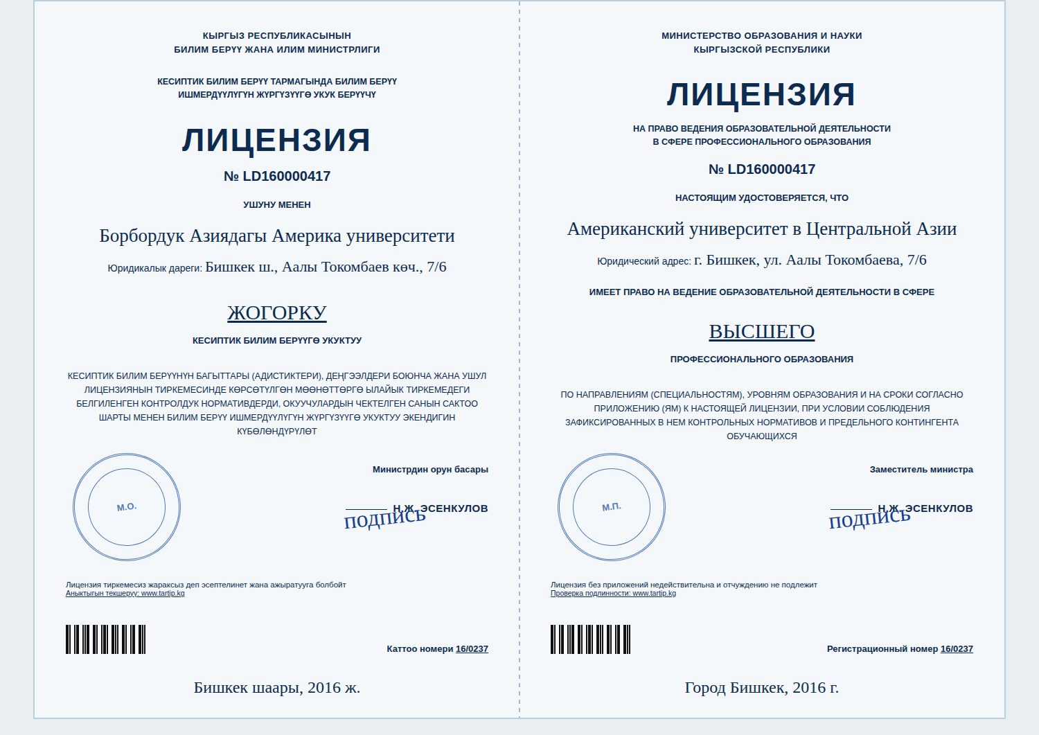Кыргыз Республикасынын
Билим берүү жана илим министрлиги
Кесиптик билим берүү тармагында билим берүү
ишмердүүлүгүн жүргүзүүгө укук берүүчү
ЛИЦЕНЗИЯ
№ LD160000417
Ушуну менен
Борбордук Азиядагы Америка университети
Юридикалык дареги: Бишкек ш., Аалы Токомбаев көч., 7/6
ЖОГОРКУ
кесиптик билим берүүгө укуктуу
Кесиптик билим берүүнүн багыттары (адистиктери), деңгээлдери боюнча жана ушул лицензиянын тиркемесинде көрсөтүлгөн мөөнөттөргө ылайык тиркемедеги белгиленген контролдук нормативдерди, окуучулардын чектелген санын сактоо шарты менен билим берүү ишмердүүлүгүн жүргүзүүгө укуктуу экендигин күбөлөндүрүлөт
Министрдин орун басары
Н.Ж. ЭСЕНКУЛОВ
М.О.
подпись
Лицензия тиркемесиз жараксыз деп эсептелинет жана ажыратууга болбойт
Аныктыгын текшерүү: www.tartip.kg
Каттоо номери 16/0237
Бишкек шаары, 2016 ж.
Министерство образования и науки
Кыргызской Республики
ЛИЦЕНЗИЯ
На право ведения образовательной деятельности
в сфере профессионального образования
№ LD160000417
Настоящим удостоверяется, что
Американский университет в Центральной Азии
Юридический адрес: г. Бишкек, ул. Аалы Токомбаева, 7/6
имеет право на ведение образовательной деятельности в сфере
ВЫСШЕГО
профессионального образования
По направлениям (специальностям), уровням образования и на сроки согласно приложению (ям) к настоящей лицензии, при условии соблюдения зафиксированных в нем контрольных нормативов и предельного контингента обучающихся
Заместитель министра
Н.Ж. ЭСЕНКУЛОВ
М.П.
подпись
Лицензия без приложений недействительна и отчуждению не подлежит
Проверка подлинности: www.tartip.kg
Регистрационный номер 16/0237
Город Бишкек, 2016 г.